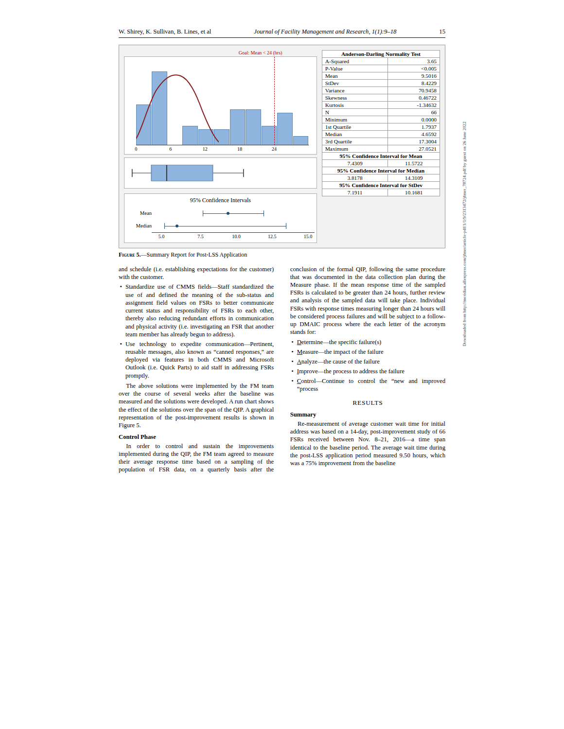W. Shirey, K. Sullivan, B. Lines, et al
Journal of Facility Management and Research, 1(1):9–18
15
Goal: Mean < 24 (hrs)
0 6 12 18 24
95% Confidence Intervals
Mean
Median
5.0 7.5 10.0 12.5 15.0
| Anderson-Darling Normality Test |
| A-Squared | 3.65 |
| P-Value | <0.005 |
| Mean | 9.5016 |
| StDev | 8.4229 |
| Variance | 70.9458 |
| Skewness | 0.46722 |
| Kurtosis | -1.34632 |
| N | 66 |
| Minimum | 0.0000 |
| 1st Quartile | 1.7937 |
| Median | 4.6592 |
| 3rd Quartile | 17.3004 |
| Maximum | 27.0521 |
| 95% Confidence Interval for Mean |
| 7.4309 | 11.5722 |
| 95% Confidence Interval for Median |
| 3.8178 | 14.3109 |
| 95% Confidence Interval for StDev |
| 7.1911 | 10.1681 |
Figure 5.—Summary Report for Post-LSS Application
and schedule (i.e. establishing expectations for the customer) with the customer.
Standardize use of CMMS fields—Staff standardized the use of and defined the meaning of the sub-status and assignment field values on FSRs to better communicate current status and responsibility of FSRs to each other, thereby also reducing redundant efforts in communication and physical activity (i.e. investigating an FSR that another team member has already begun to address).
Use technology to expedite communication—Pertinent, reusable messages, also known as “canned responses,” are deployed via features in both CMMS and Microsoft Outlook (i.e. Quick Parts) to aid staff in addressing FSRs promptly.
The above solutions were implemented by the FM team over the course of several weeks after the baseline was measured and the solutions were developed. A run chart shows the effect of the solutions over the span of the QIP. A graphical representation of the post-improvement results is shown in Figure 5.
Control Phase
In order to control and sustain the improvements implemented during the QIP, the FM team agreed to measure their average response time based on a sampling of the population of FSR data, on a quarterly basis after the conclusion of the formal QIP, following the same procedure that was documented in the data collection plan during the Measure phase. If the mean response time of the sampled FSRs is calculated to be greater than 24 hours, further review and analysis of the sampled data will take place. Individual FSRs with response times measuring longer than 24 hours will be considered process failures and will be subject to a follow-up DMAIC process where the each letter of the acronym stands for:
Determine—the specific failure(s)
Measure—the impact of the failure
Analyze—the cause of the failure
Improve—the process to address the failure
Control—Continue to control the “new and improved “process
Results
Summary
Re-measurement of average customer wait time for initial address was based on a 14-day, post-improvement study of 66 FSRs received between Nov. 8–21, 2016—a time span identical to the baseline period. The average wait time during the post-LSS application period measured 9.50 hours, which was a 75% improvement from the baseline
Downloaded from http://meridian.allenpress.com/jfmer/article-pdf/1/1/9/2313472/jfmer_78724.pdf by guest on 26 June 2022